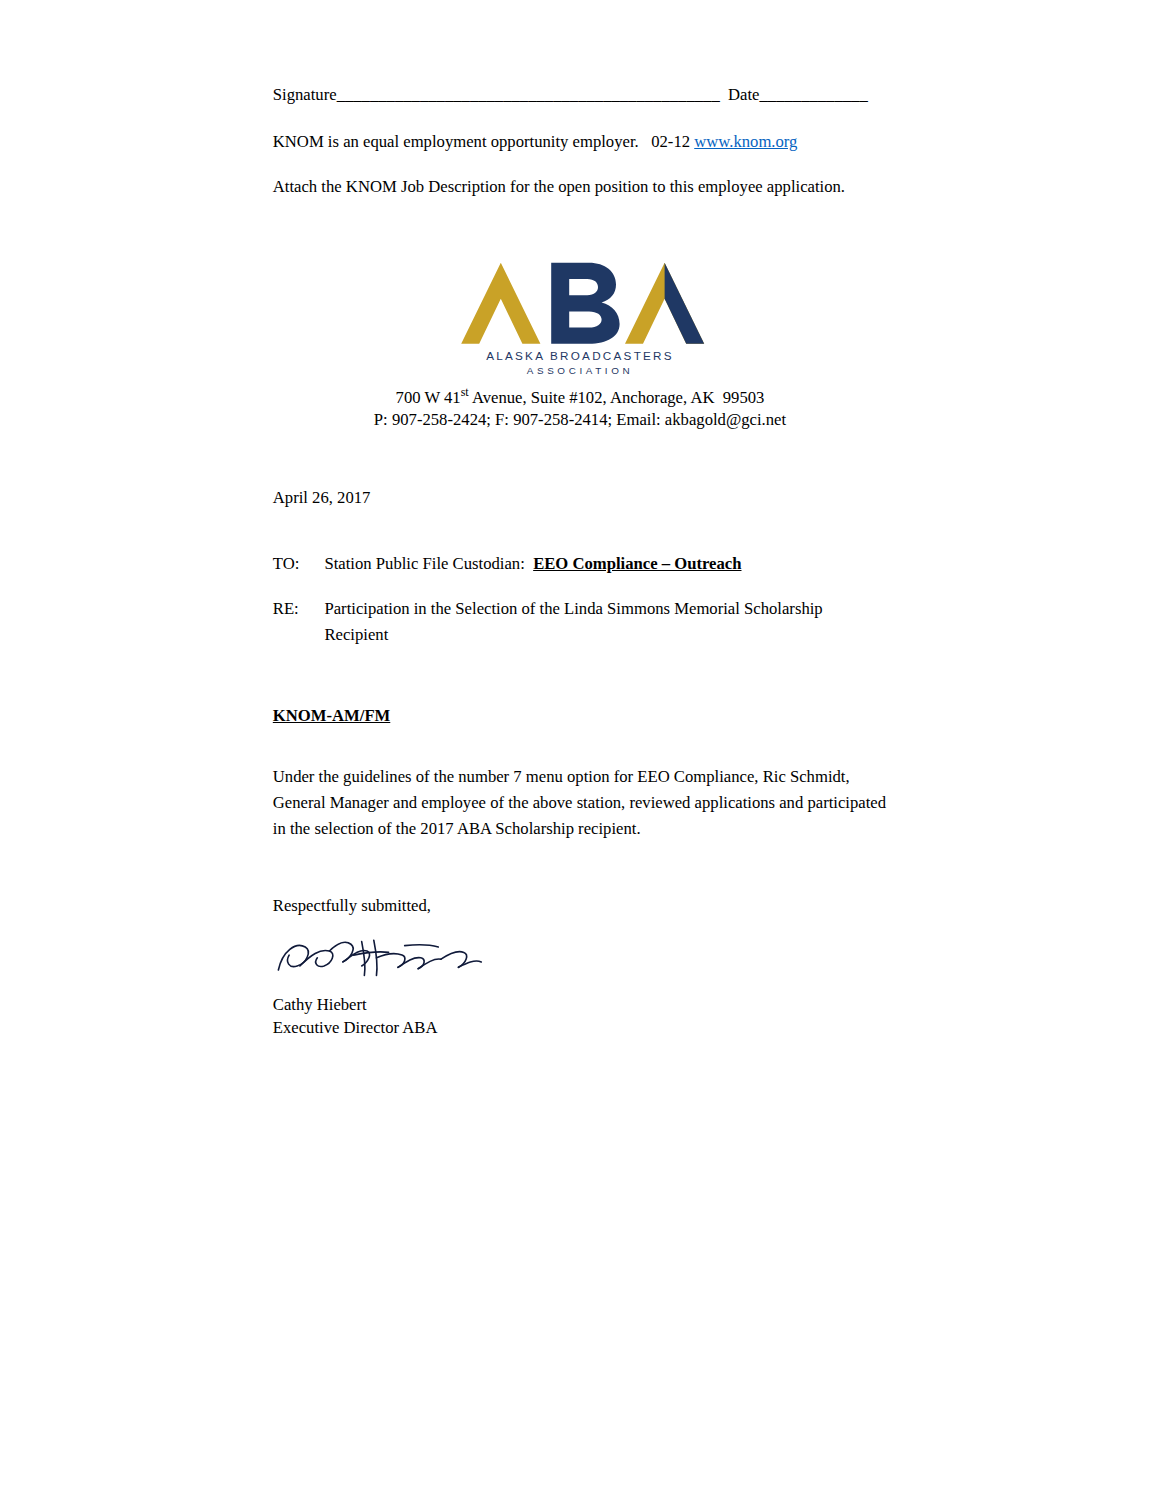Signature______________________________________________ Date_____________
KNOM is an equal employment opportunity employer. 02-12 www.knom.org
Attach the KNOM Job Description for the open position to this employee application.
700 W 41st Avenue, Suite #102, Anchorage, AK 99503
P: 907-258-2424; F: 907-258-2414; Email: akbagold@gci.net
April 26, 2017
| TO: | Station Public File Custodian: EEO Compliance – Outreach |
| RE: | Participation in the Selection of the Linda Simmons Memorial Scholarship Recipient |
KNOM-AM/FM
Under the guidelines of the number 7 menu option for EEO Compliance, Ric Schmidt, General Manager and employee of the above station, reviewed applications and participated in the selection of the 2017 ABA Scholarship recipient.
Respectfully submitted,
Cathy Hiebert
Executive Director ABA